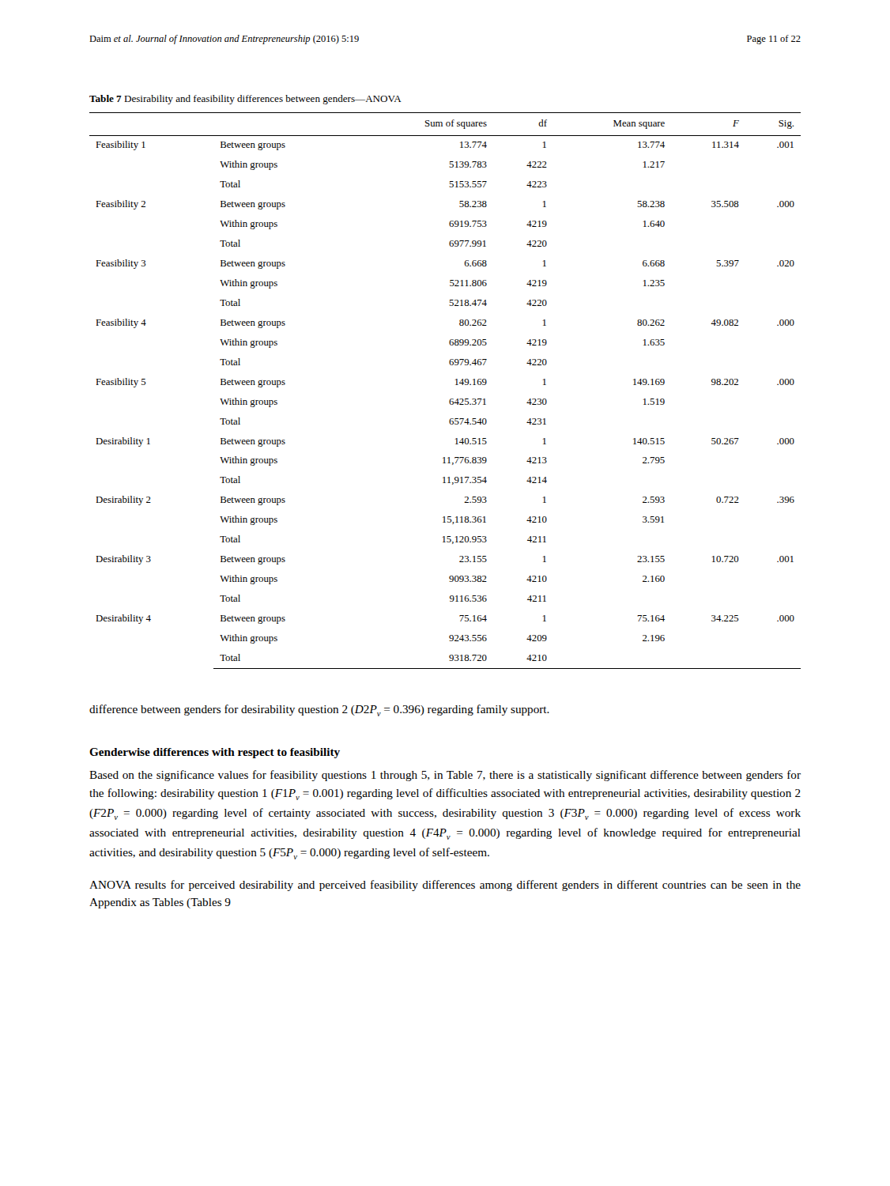Daim et al. Journal of Innovation and Entrepreneurship (2016) 5:19
Page 11 of 22
Table 7 Desirability and feasibility differences between genders—ANOVA
| | Sum of squares | df | Mean square | F | Sig. |
| --- | --- | --- | --- | --- | --- |
| Feasibility 1 | Between groups | 13.774 | 1 | 13.774 | 11.314 | .001 |
| Within groups | 5139.783 | 4222 | 1.217 | | |
| Total | 5153.557 | 4223 | | | |
| Feasibility 2 | Between groups | 58.238 | 1 | 58.238 | 35.508 | .000 |
| Within groups | 6919.753 | 4219 | 1.640 | | |
| Total | 6977.991 | 4220 | | | |
| Feasibility 3 | Between groups | 6.668 | 1 | 6.668 | 5.397 | .020 |
| Within groups | 5211.806 | 4219 | 1.235 | | |
| Total | 5218.474 | 4220 | | | |
| Feasibility 4 | Between groups | 80.262 | 1 | 80.262 | 49.082 | .000 |
| Within groups | 6899.205 | 4219 | 1.635 | | |
| Total | 6979.467 | 4220 | | | |
| Feasibility 5 | Between groups | 149.169 | 1 | 149.169 | 98.202 | .000 |
| Within groups | 6425.371 | 4230 | 1.519 | | |
| Total | 6574.540 | 4231 | | | |
| Desirability 1 | Between groups | 140.515 | 1 | 140.515 | 50.267 | .000 |
| Within groups | 11,776.839 | 4213 | 2.795 | | |
| Total | 11,917.354 | 4214 | | | |
| Desirability 2 | Between groups | 2.593 | 1 | 2.593 | 0.722 | .396 |
| Within groups | 15,118.361 | 4210 | 3.591 | | |
| Total | 15,120.953 | 4211 | | | |
| Desirability 3 | Between groups | 23.155 | 1 | 23.155 | 10.720 | .001 |
| Within groups | 9093.382 | 4210 | 2.160 | | |
| Total | 9116.536 | 4211 | | | |
| Desirability 4 | Between groups | 75.164 | 1 | 75.164 | 34.225 | .000 |
| Within groups | 9243.556 | 4209 | 2.196 | | |
| Total | 9318.720 | 4210 | | | |
difference between genders for desirability question 2 (D2Pv = 0.396) regarding family support.
Genderwise differences with respect to feasibility
Based on the significance values for feasibility questions 1 through 5, in Table 7, there is a statistically significant difference between genders for the following: desirability question 1 (F1Pv = 0.001) regarding level of difficulties associated with entrepreneurial activities, desirability question 2 (F2Pv = 0.000) regarding level of certainty associated with success, desirability question 3 (F3Pv = 0.000) regarding level of excess work associated with entrepreneurial activities, desirability question 4 (F4Pv = 0.000) regarding level of knowledge required for entrepreneurial activities, and desirability question 5 (F5Pv = 0.000) regarding level of self-esteem.
ANOVA results for perceived desirability and perceived feasibility differences among different genders in different countries can be seen in the Appendix as Tables (Tables 9